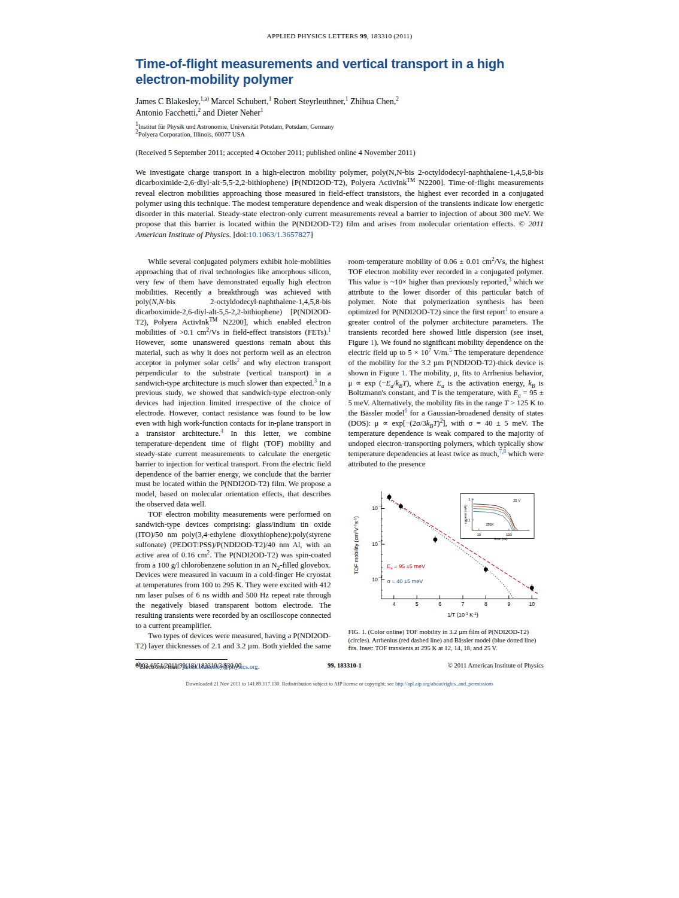APPLIED PHYSICS LETTERS 99, 183310 (2011)
Time-of-flight measurements and vertical transport in a high
electron-mobility polymer
James C Blakesley,1,a) Marcel Schubert,1 Robert Steyrleuthner,1 Zhihua Chen,2
Antonio Facchetti,2 and Dieter Neher1
1Institut für Physik und Astronomie, Universität Potsdam, Potsdam, Germany
2Polyera Corporation, Illinois, 60077 USA
(Received 5 September 2011; accepted 4 October 2011; published online 4 November 2011)
We investigate charge transport in a high-electron mobility polymer, poly(N,N-bis 2-octyldodecyl-naphthalene-1,4,5,8-bis dicarboximide-2,6-diyl-alt-5,5-2,2-bithiophene) [P(NDI2OD-T2), Polyera ActivInkTM N2200]. Time-of-flight measurements reveal electron mobilities approaching those measured in field-effect transistors, the highest ever recorded in a conjugated polymer using this technique. The modest temperature dependence and weak dispersion of the transients indicate low energetic disorder in this material. Steady-state electron-only current measurements reveal a barrier to injection of about 300 meV. We propose that this barrier is located within the P(NDI2OD-T2) film and arises from molecular orientation effects. © 2011 American Institute of Physics. [doi:10.1063/1.3657827]
While several conjugated polymers exhibit hole-mobilities approaching that of rival technologies like amorphous silicon, very few of them have demonstrated equally high electron mobilities. Recently a breakthrough was achieved with poly(N,N-bis 2-octyldodecyl-naphthalene-1,4,5,8-bis dicarboximide-2,6-diyl-alt-5,5-2,2-bithiophene) [P(NDI2OD-T2), Polyera ActivInkTM N2200], which enabled electron mobilities of >0.1 cm2/Vs in field-effect transistors (FETs).1 However, some unanswered questions remain about this material, such as why it does not perform well as an electron acceptor in polymer solar cells2 and why electron transport perpendicular to the substrate (vertical transport) in a sandwich-type architecture is much slower than expected.3 In a previous study, we showed that sandwich-type electron-only devices had injection limited irrespective of the choice of electrode. However, contact resistance was found to be low even with high work-function contacts for in-plane transport in a transistor architecture.4 In this letter, we combine temperature-dependent time of flight (TOF) mobility and steady-state current measurements to calculate the energetic barrier to injection for vertical transport. From the electric field dependence of the barrier energy, we conclude that the barrier must be located within the P(NDI2OD-T2) film. We propose a model, based on molecular orientation effects, that describes the observed data well.
TOF electron mobility measurements were performed on sandwich-type devices comprising: glass/indium tin oxide (ITO)/50 nm poly(3,4-ethylene dioxythiophene):poly(styrene sulfonate) (PEDOT:PSS)/P(NDI2OD-T2)/40 nm Al, with an active area of 0.16 cm2. The P(NDI2OD-T2) was spin-coated from a 100 g/l chlorobenzene solution in an N2-filled glovebox. Devices were measured in vacuum in a cold-finger He cryostat at temperatures from 100 to 295 K. They were excited with 412 nm laser pulses of 6 ns width and 500 Hz repeat rate through the negatively biased transparent bottom electrode. The resulting transients were recorded by an oscilloscope connected to a current preamplifier.
Two types of devices were measured, having a P(NDI2OD-T2) layer thicknesses of 2.1 and 3.2 µm. Both yielded the same room-temperature mobility of 0.06 ± 0.01 cm2/Vs, the highest TOF electron mobility ever recorded in a conjugated polymer. This value is ~10× higher than previously reported,3 which we attribute to the lower disorder of this particular batch of polymer. Note that polymerization synthesis has been optimized for P(NDI2OD-T2) since the first report1 to ensure a greater control of the polymer architecture parameters. The transients recorded here showed little dispersion (see inset, Figure 1). We found no significant mobility dependence on the electric field up to 5 × 107 V/m.5 The temperature dependence of the mobility for the 3.2 µm P(NDI2OD-T2)-thick device is shown in Figure 1. The mobility, μ, fits to Arrhenius behavior, μ ∝ exp (−Ea/kBT), where Ea is the activation energy, kB is Boltzmann's constant, and T is the temperature, with Ea = 95 ± 5 meV. Alternatively, the mobility fits in the range T > 125 K to the Bässler model6 for a Gaussian-broadened density of states (DOS): μ ∝ exp[−(2σ/3kBT)2], with σ = 40 ± 5 meV. The temperature dependence is weak compared to the majority of undoped electron-transporting polymers, which typically show temperature dependencies at least twice as much,7,8 which were attributed to the presence
10 −2 10 −3 10 −4 4 5 6 7 8 9 10 1/T (10-3 K-1) TOF mobility (cm2V-1s-1) Ea = 95 ±5 meV σ = 40 ±5 meV 1 0.1 current (mA) 10 100 time (ns) 25 V 295K
FIG. 1. (Color online) TOF mobility in 3.2 µm film of P(NDI2OD-T2) (circles). Arrhenius (red dashed line) and Bässler model (blue dotted line) fits. Inset: TOF transients at 295 K at 12, 14, 18, and 25 V.
a)Electronic mail: james.blakesley@physics.org.
0003-6951/2011/99(18)/183310/3/$30.00
99, 183310-1
© 2011 American Institute of Physics
Downloaded 21 Nov 2011 to 141.89.117.130. Redistribution subject to AIP license or copyright; see http://apl.aip.org/about/rights_and_permissions